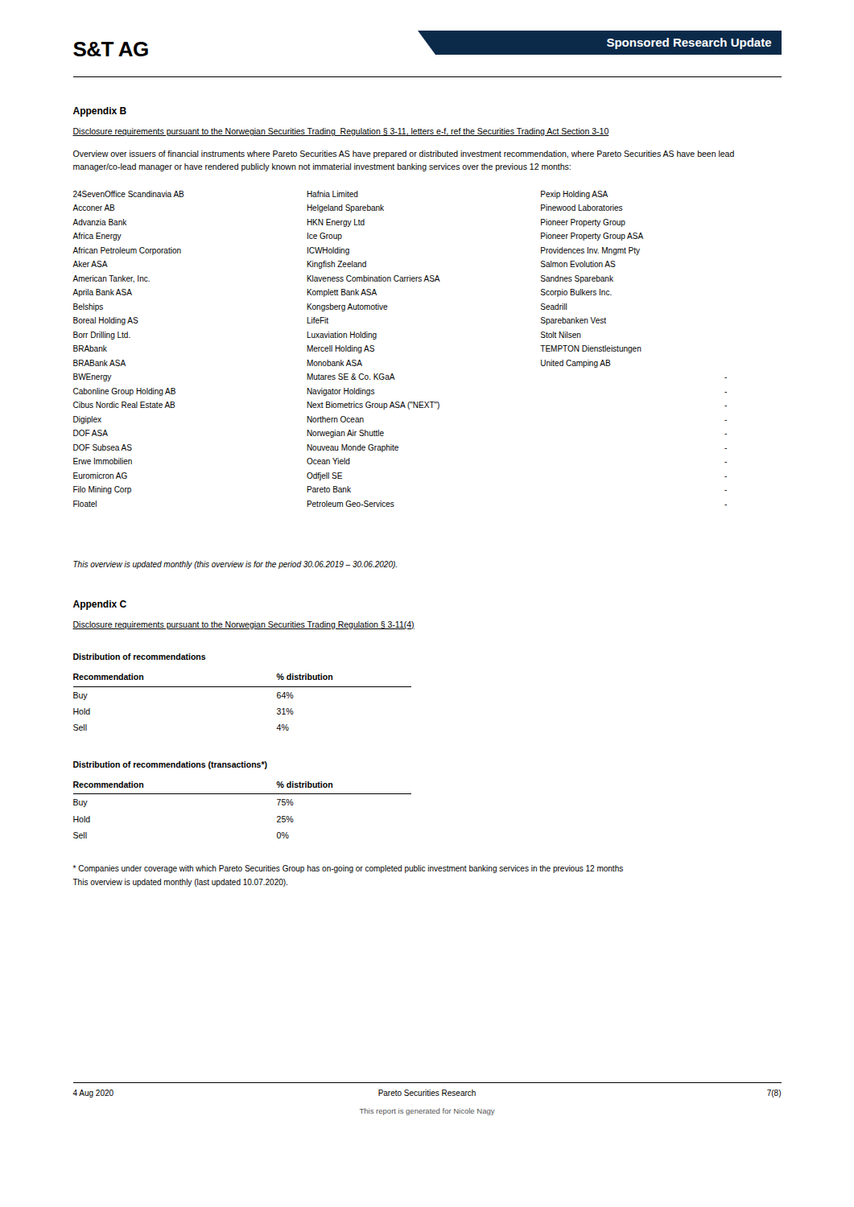S&T AG
Sponsored Research Update
Appendix B
Disclosure requirements pursuant to the Norwegian Securities Trading Regulation § 3-11, letters e-f, ref the Securities Trading Act Section 3-10
Overview over issuers of financial instruments where Pareto Securities AS have prepared or distributed investment recommendation, where Pareto Securities AS have been lead manager/co-lead manager or have rendered publicly known not immaterial investment banking services over the previous 12 months:
| 24SevenOffice Scandinavia AB | Hafnia Limited | Pexip Holding ASA | |
| Acconer AB | Helgeland Sparebank | Pinewood Laboratories | |
| Advanzia Bank | HKN Energy Ltd | Pioneer Property Group | |
| Africa Energy | Ice Group | Pioneer Property Group ASA | |
| African Petroleum Corporation | ICWHolding | Providences Inv. Mngmt Pty | |
| Aker ASA | Kingfish Zeeland | Salmon Evolution AS | |
| American Tanker, Inc. | Klaveness Combination Carriers ASA | Sandnes Sparebank | |
| Aprila Bank ASA | Komplett Bank ASA | Scorpio Bulkers Inc. | |
| Belships | Kongsberg Automotive | Seadrill | |
| Boreal Holding AS | LifeFit | Sparebanken Vest | |
| Borr Drilling Ltd. | Luxaviation Holding | Stolt Nilsen | |
| BRAbank | Mercell Holding AS | TEMPTON Dienstleistungen | |
| BRABank ASA | Monobank ASA | United Camping AB | |
| BWEnergy | Mutares SE & Co. KGaA | | - |
| Cabonline Group Holding AB | Navigator Holdings | | - |
| Cibus Nordic Real Estate AB | Next Biometrics Group ASA ("NEXT") | | - |
| Digiplex | Northern Ocean | | - |
| DOF ASA | Norwegian Air Shuttle | | - |
| DOF Subsea AS | Nouveau Monde Graphite | | - |
| Erwe Immobilien | Ocean Yield | | - |
| Euromicron AG | Odfjell SE | | - |
| Filo Mining Corp | Pareto Bank | | - |
| Floatel | Petroleum Geo-Services | | - |
This overview is updated monthly (this overview is for the period 30.06.2019 – 30.06.2020).
Appendix C
Disclosure requirements pursuant to the Norwegian Securities Trading Regulation § 3-11(4)
Distribution of recommendations
| Recommendation | % distribution |
| --- | --- |
| Buy | 64% |
| Hold | 31% |
| Sell | 4% |
Distribution of recommendations (transactions*)
| Recommendation | % distribution |
| --- | --- |
| Buy | 75% |
| Hold | 25% |
| Sell | 0% |
* Companies under coverage with which Pareto Securities Group has on-going or completed public investment banking services in the previous 12 months
This overview is updated monthly (last updated 10.07.2020).
4 Aug 2020
Pareto Securities Research
7(8)
This report is generated for Nicole Nagy